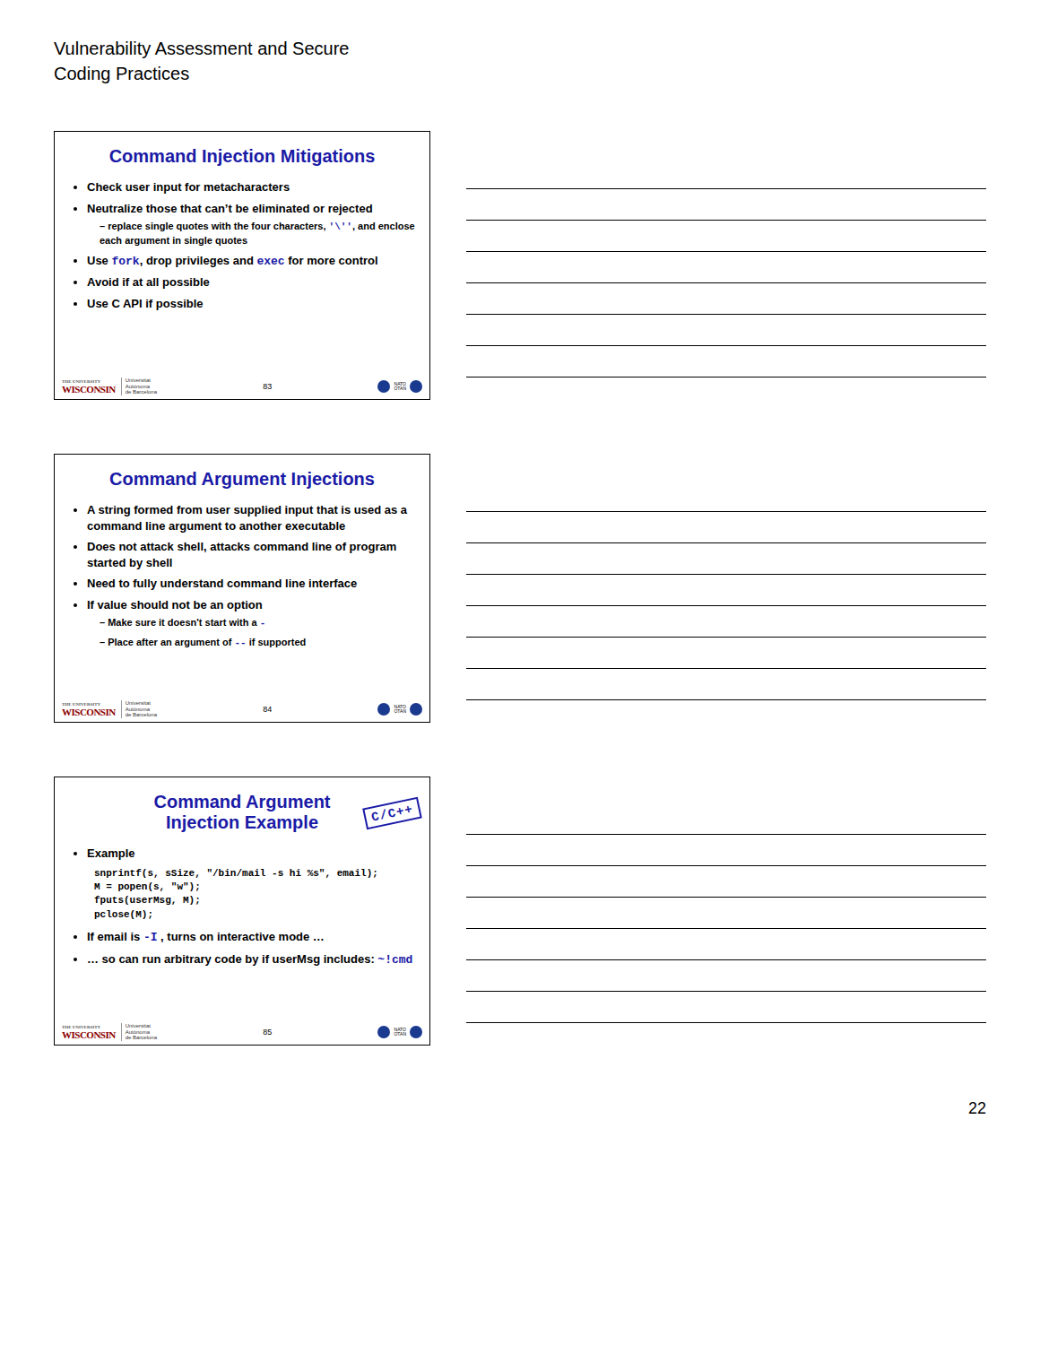Vulnerability Assessment and Secure
Coding Practices
Command Injection Mitigations
Check user input for metacharacters
Neutralize those that can’t be eliminated or rejected
replace single quotes with the four characters, '\'', and enclose each argument in single quotes
Use fork, drop privileges and exec for more control
Avoid if at all possible
Use C API if possible
THE UNIVERSITYWISCONSIN
Universitat
Autònoma
de Barcelona
83
NATO
OTAN
Command Argument Injections
A string formed from user supplied input that is used as a command line argument to another executable
Does not attack shell, attacks command line of program started by shell
Need to fully understand command line interface
If value should not be an option
Make sure it doesn't start with a -
Place after an argument of -- if supported
THE UNIVERSITYWISCONSIN
Universitat
Autònoma
de Barcelona
84
NATO
OTAN
Command Argument
Injection Example
C/C++
Example
snprintf(s, sSize, "/bin/mail -s hi %s", email);
M = popen(s, "w");
fputs(userMsg, M);
pclose(M);
If email is -I , turns on interactive mode …
… so can run arbitrary code by if userMsg includes: ~!cmd
THE UNIVERSITYWISCONSIN
Universitat
Autònoma
de Barcelona
85
NATO
OTAN
22